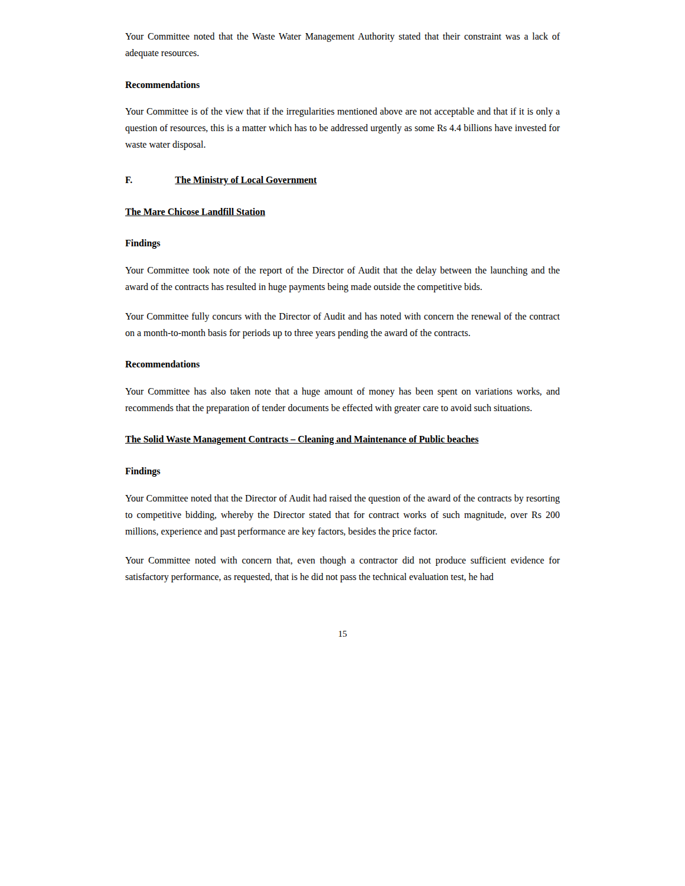Your Committee noted that the Waste Water Management Authority stated that their constraint was a lack of adequate resources.
Recommendations
Your Committee is of the view that if the irregularities mentioned above are not acceptable and that if it is only a question of resources, this is a matter which has to be addressed urgently as some Rs 4.4 billions have invested for waste water disposal.
F. The Ministry of Local Government
The Mare Chicose Landfill Station
Findings
Your Committee took note of the report of the Director of Audit that the delay between the launching and the award of the contracts has resulted in huge payments being made outside the competitive bids.
Your Committee fully concurs with the Director of Audit and has noted with concern the renewal of the contract on a month-to-month basis for periods up to three years pending the award of the contracts.
Recommendations
Your Committee has also taken note that a huge amount of money has been spent on variations works, and recommends that the preparation of tender documents be effected with greater care to avoid such situations.
The Solid Waste Management Contracts – Cleaning and Maintenance of Public beaches
Findings
Your Committee noted that the Director of Audit had raised the question of the award of the contracts by resorting to competitive bidding, whereby the Director stated that for contract works of such magnitude, over Rs 200 millions, experience and past performance are key factors, besides the price factor.
Your Committee noted with concern that, even though a contractor did not produce sufficient evidence for satisfactory performance, as requested, that is he did not pass the technical evaluation test, he had
15